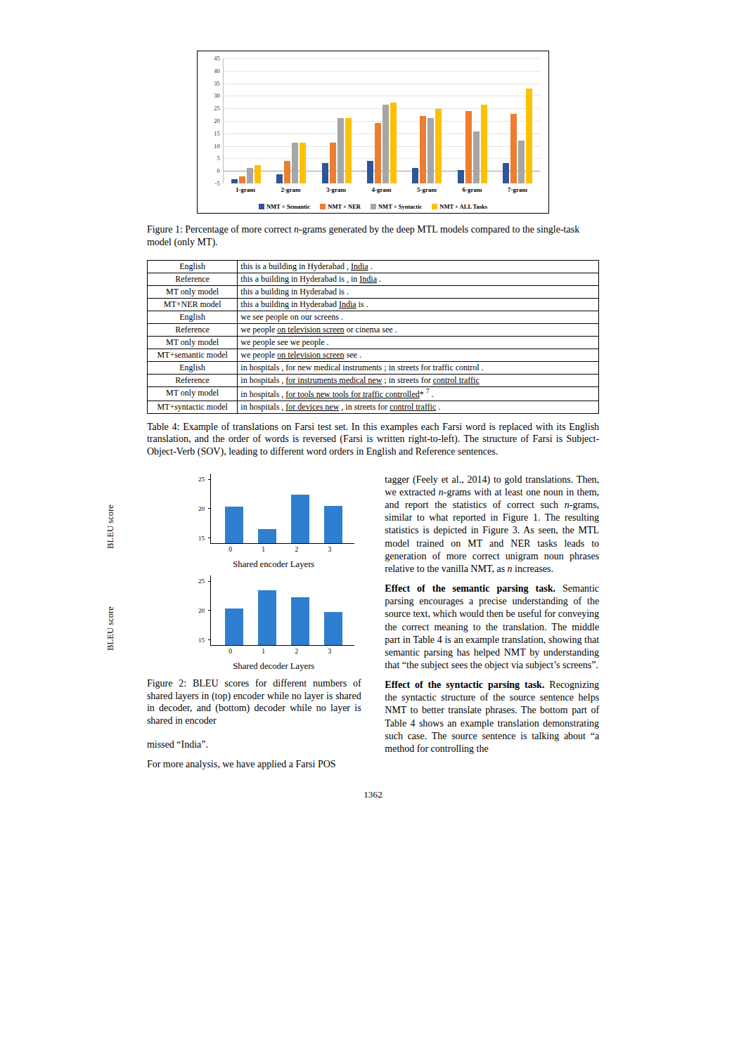45 40 35 30 25 20 15 10 5 0 -5
1-gram 2-gram 3-gram 4-gram 5-gram 6-gram 7-gram
NMT + Semantic
NMT + NER
NMT + Syntactic
NMT + ALL Tasks
Figure 1: Percentage of more correct n-grams generated by the deep MTL models compared to the single-task model (only MT).
| English | this is a building in Hyderabad , India . |
| Reference | this a building in Hyderabad is , in India . |
| MT only model | this a building in Hyderabad is . |
| MT+NER model | this a building in Hyderabad India is . |
| English | we see people on our screens . |
| Reference | we people on television screen or cinema see . |
| MT only model | we people see we people . |
| MT+semantic model | we people on television screen see . |
| English | in hospitals , for new medical instruments ; in streets for traffic control . |
| Reference | in hospitals , for instruments medical new ; in streets for control traffic |
| MT only model | in hospitals , for tools new tools for traffic controlled * 7 . |
| MT+syntactic model | in hospitals , for devices new , in streets for control traffic . |
Table 4: Example of translations on Farsi test set. In this examples each Farsi word is replaced with its English translation, and the order of words is reversed (Farsi is written right-to-left). The structure of Farsi is Subject-Object-Verb (SOV), leading to different word orders in English and Reference sentences.
BLEU score
25 20 15
0 1 2 3
Shared encoder Layers
BLEU score
25 20 15
0 1 2 3
Shared decoder Layers
Figure 2: BLEU scores for different numbers of shared layers in (top) encoder while no layer is shared in decoder, and (bottom) decoder while no layer is shared in encoder
missed “India”.
For more analysis, we have applied a Farsi POS
tagger (Feely et al., 2014) to gold translations. Then, we extracted n-grams with at least one noun in them, and report the statistics of correct such n-grams, similar to what reported in Figure 1. The resulting statistics is depicted in Figure 3. As seen, the MTL model trained on MT and NER tasks leads to generation of more correct unigram noun phrases relative to the vanilla NMT, as n increases.
Effect of the semantic parsing task. Semantic parsing encourages a precise understanding of the source text, which would then be useful for conveying the correct meaning to the translation. The middle part in Table 4 is an example translation, showing that semantic parsing has helped NMT by understanding that “the subject sees the object via subject’s screens”.
Effect of the syntactic parsing task. Recognizing the syntactic structure of the source sentence helps NMT to better translate phrases. The bottom part of Table 4 shows an example translation demonstrating such case. The source sentence is talking about “a method for controlling the
1362